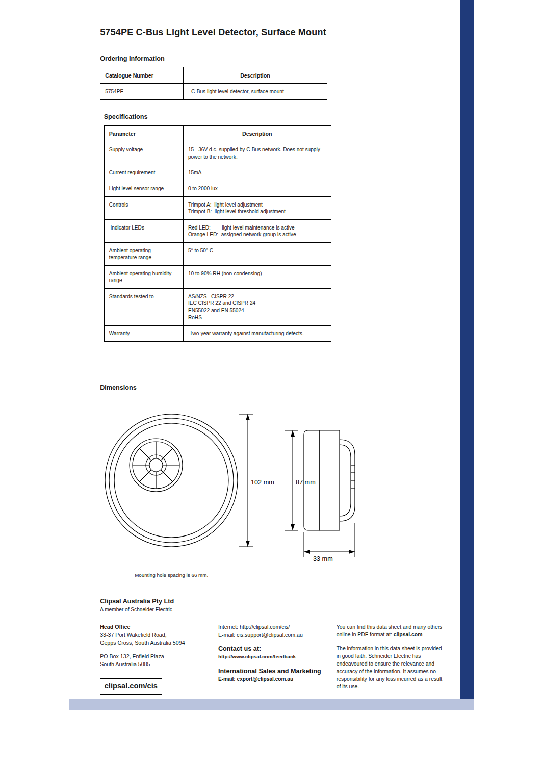5754PE C-Bus Light Level Detector, Surface Mount
Ordering Information
| Catalogue Number | Description |
| --- | --- |
| 5754PE | C-Bus light level detector, surface mount |
Specifications
| Parameter | Description |
| --- | --- |
| Supply voltage | 15 - 36V d.c. supplied by C-Bus network. Does not supply power to the network. |
| Current requirement | 15mA |
| Light level sensor range | 0 to 2000 lux |
| Controls | Trimpot A: light level adjustment Trimpot B: light level threshold adjustment |
| Indicator LEDs | Red LED: light level maintenance is active Orange LED: assigned network group is active |
| Ambient operating temperature range | 5° to 50° C |
| Ambient operating humidity range | 10 to 90% RH (non-condensing) |
| Standards tested to | AS/NZS CISPR 22 IEC CISPR 22 and CISPR 24 EN55022 and EN 55024 RoHS |
| Warranty | Two-year warranty against manufacturing defects. |
Dimensions
102 mm 87 mm 33 mm
Mounting hole spacing is 66 mm.
Clipsal Australia Pty Ltd
A member of Schneider Electric
Head Office
33-37 Port Wakefield Road,
Gepps Cross, South Australia 5094
PO Box 132, Enfield Plaza
South Australia 5085
clipsal.com/cis
Internet: http://clipsal.com/cis/
E-mail: cis.support@clipsal.com.au
Contact us at:
http://www.clipsal.com/feedback
International Sales and Marketing
E-mail: export@clipsal.com.au
You can find this data sheet and many others online in PDF format at: clipsal.com
The information in this data sheet is provided in good faith. Schneider Electric has endeavoured to ensure the relevance and accuracy of the information. It assumes no responsibility for any loss incurred as a result of its use.
February 2012
Copyright 2012 Schneider Electric (Australia) Pty Ltd. All rights reserved